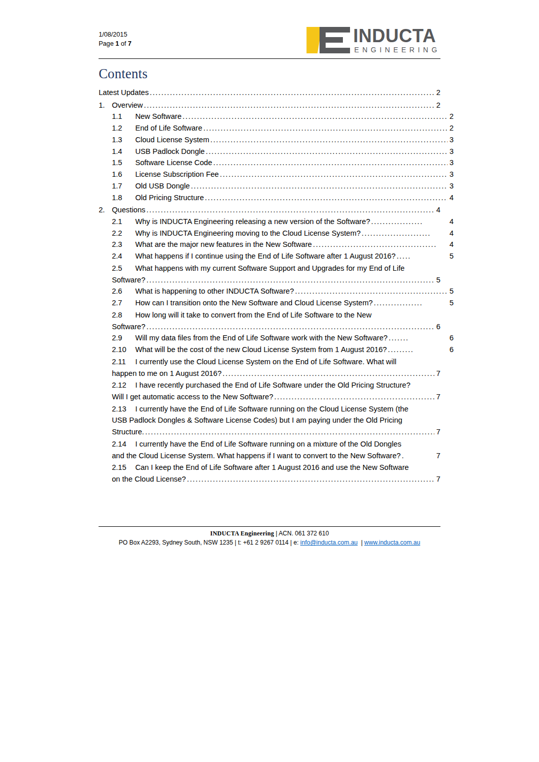1/08/2015
Page 1 of 7
INDUCTA
ENGINEERING
Contents
Latest Updates ........................................................................................................... 2
1. Overview ................................................................................................................. 2
1.1 New Software ......................................................................................................... 2
1.2 End of Life Software ................................................................................................. 2
1.3 Cloud License System .............................................................................................. 3
1.4 USB Padlock Dongle ................................................................................................ 3
1.5 Software License Code ........................................................................................... 3
1.6 License Subscription Fee ......................................................................................... 3
1.7 Old USB Dongle ..................................................................................................... 3
1.8 Old Pricing Structure .............................................................................................. 4
2. Questions ............................................................................................................... 4
2.1 Why is INDUCTA Engineering releasing a new version of the Software? .................. 4
2.2 Why is INDUCTA Engineering moving to the Cloud License System? ........................ 4
2.3 What are the major new features in the New Software ........................................... 4
2.4 What happens if I continue using the End of Life Software after 1 August 2016? ..... 5
2.5 What happens with my current Software Support and Upgrades for my End of Life
Software? ............................................................................................................................. 5
2.6 What is happening to other INDUCTA Software? ....................................................... 5
2.7 How can I transition onto the New Software and Cloud License System? ................. 5
2.8 How long will it take to convert from the End of Life Software to the New
Software? ............................................................................................................................. 6
2.9 Will my data files from the End of Life Software work with the New Software? ....... 6
2.10 What will be the cost of the new Cloud License System from 1 August 2016? ......... 6
2.11 I currently use the Cloud License System on the End of Life Software. What will
happen to me on 1 August 2016? ....................................................................................... 7
2.12 I have recently purchased the End of Life Software under the Old Pricing Structure?
Will I get automatic access to the New Software? ............................................................. 7
2.13 I currently have the End of Life Software running on the Cloud License System (the
USB Padlock Dongles & Software License Codes) but I am paying under the Old Pricing
Structure. .............................................................................................................................. 7
2.14 I currently have the End of Life Software running on a mixture of the Old Dongles
and the Cloud License System. What happens if I want to convert to the New Software? . 7
2.15 Can I keep the End of Life Software after 1 August 2016 and use the New Software
on the Cloud License? ....................................................................................................... 7
INDUCTA Engineering | ACN. 061 372 610
PO Box A2293, Sydney South, NSW 1235 | t: +61 2 9267 0114 | e: info@inducta.com.au | www.inducta.com.au